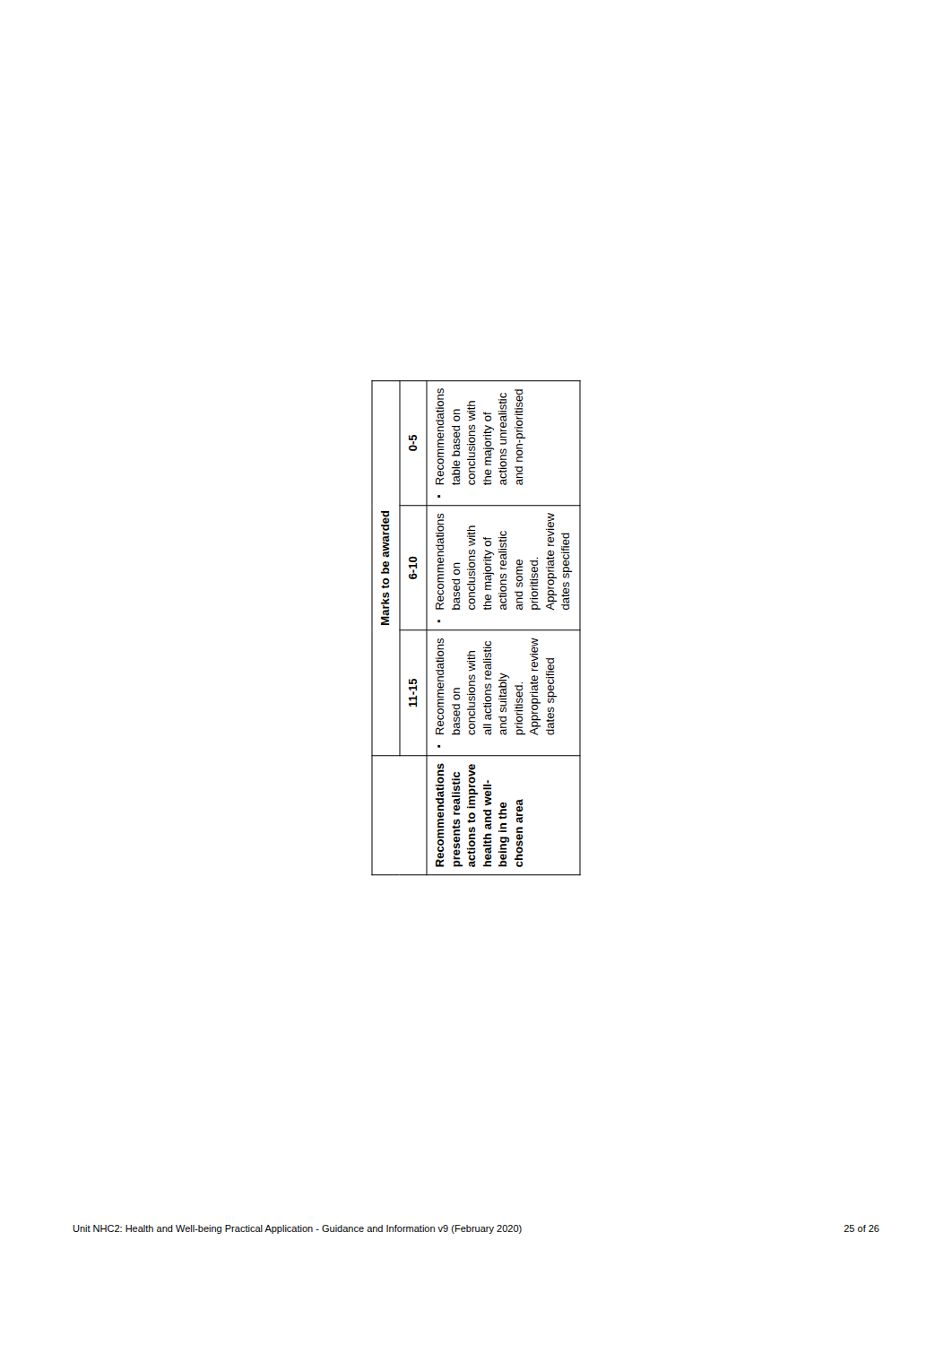| | Marks to be awarded |
| --- | --- |
| 11-15 | 6-10 | 0-5 |
| Recommendations presents realistic actions to improve health and well-being in the chosen area | Recommendations based on conclusions with all actions realistic and suitably prioritised. Appropriate review dates specified | Recommendations based on conclusions with the majority of actions realistic and some prioritised. Appropriate review dates specified | Recommendations table based on conclusions with the majority of actions unrealistic and non-prioritised |
Unit NHC2: Health and Well-being Practical Application - Guidance and Information v9 (February 2020) 25 of 26